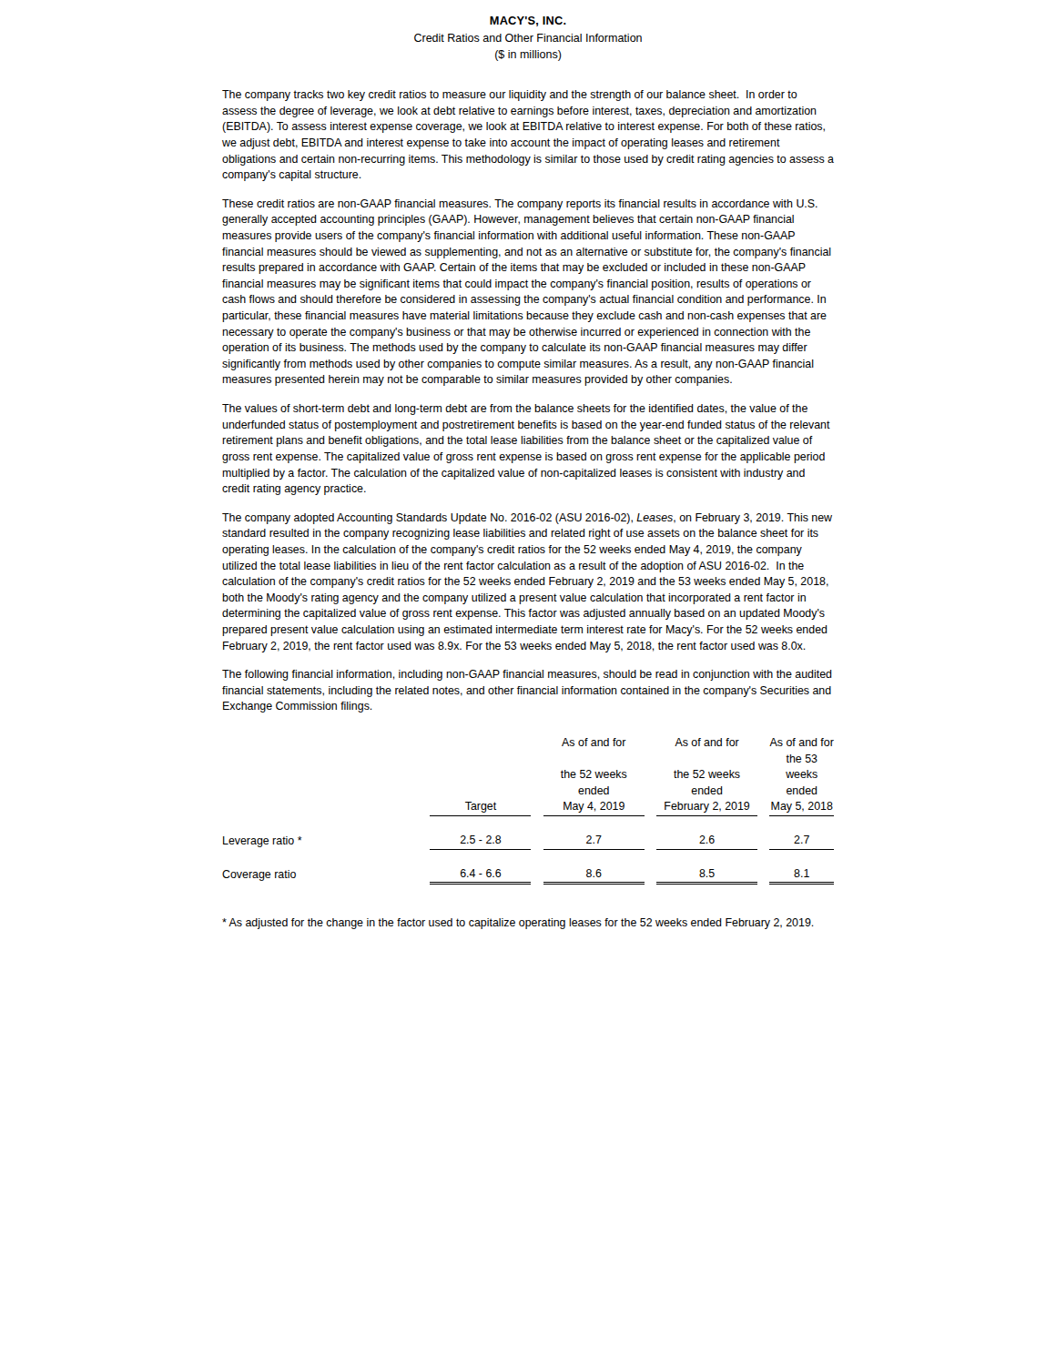MACY'S, INC.
Credit Ratios and Other Financial Information
($ in millions)
The company tracks two key credit ratios to measure our liquidity and the strength of our balance sheet. In order to assess the degree of leverage, we look at debt relative to earnings before interest, taxes, depreciation and amortization (EBITDA). To assess interest expense coverage, we look at EBITDA relative to interest expense. For both of these ratios, we adjust debt, EBITDA and interest expense to take into account the impact of operating leases and retirement obligations and certain non-recurring items. This methodology is similar to those used by credit rating agencies to assess a company's capital structure.
These credit ratios are non-GAAP financial measures. The company reports its financial results in accordance with U.S. generally accepted accounting principles (GAAP). However, management believes that certain non-GAAP financial measures provide users of the company's financial information with additional useful information. These non-GAAP financial measures should be viewed as supplementing, and not as an alternative or substitute for, the company's financial results prepared in accordance with GAAP. Certain of the items that may be excluded or included in these non-GAAP financial measures may be significant items that could impact the company's financial position, results of operations or cash flows and should therefore be considered in assessing the company's actual financial condition and performance. In particular, these financial measures have material limitations because they exclude cash and non-cash expenses that are necessary to operate the company's business or that may be otherwise incurred or experienced in connection with the operation of its business. The methods used by the company to calculate its non-GAAP financial measures may differ significantly from methods used by other companies to compute similar measures. As a result, any non-GAAP financial measures presented herein may not be comparable to similar measures provided by other companies.
The values of short-term debt and long-term debt are from the balance sheets for the identified dates, the value of the underfunded status of postemployment and postretirement benefits is based on the year-end funded status of the relevant retirement plans and benefit obligations, and the total lease liabilities from the balance sheet or the capitalized value of gross rent expense. The capitalized value of gross rent expense is based on gross rent expense for the applicable period multiplied by a factor. The calculation of the capitalized value of non-capitalized leases is consistent with industry and credit rating agency practice.
The company adopted Accounting Standards Update No. 2016-02 (ASU 2016-02), Leases, on February 3, 2019. This new standard resulted in the company recognizing lease liabilities and related right of use assets on the balance sheet for its operating leases. In the calculation of the company's credit ratios for the 52 weeks ended May 4, 2019, the company utilized the total lease liabilities in lieu of the rent factor calculation as a result of the adoption of ASU 2016-02. In the calculation of the company's credit ratios for the 52 weeks ended February 2, 2019 and the 53 weeks ended May 5, 2018, both the Moody's rating agency and the company utilized a present value calculation that incorporated a rent factor in determining the capitalized value of gross rent expense. This factor was adjusted annually based on an updated Moody's prepared present value calculation using an estimated intermediate term interest rate for Macy's. For the 52 weeks ended February 2, 2019, the rent factor used was 8.9x. For the 53 weeks ended May 5, 2018, the rent factor used was 8.0x.
The following financial information, including non-GAAP financial measures, should be read in conjunction with the audited financial statements, including the related notes, and other financial information contained in the company's Securities and Exchange Commission filings.
| | | | As of and for | | As of and for | | As of and for |
| --- | --- | --- | --- | --- | --- | --- | --- |
| | | | the 52 weeks | | the 52 weeks | | the 53 weeks |
| | | | ended | | ended | | ended |
| | Target | | May 4, 2019 | | February 2, 2019 | | May 5, 2018 |
| Leverage ratio * | 2.5 - 2.8 | | 2.7 | | 2.6 | | 2.7 |
| Coverage ratio | 6.4 - 6.6 | | 8.6 | | 8.5 | | 8.1 |
* As adjusted for the change in the factor used to capitalize operating leases for the 52 weeks ended February 2, 2019.